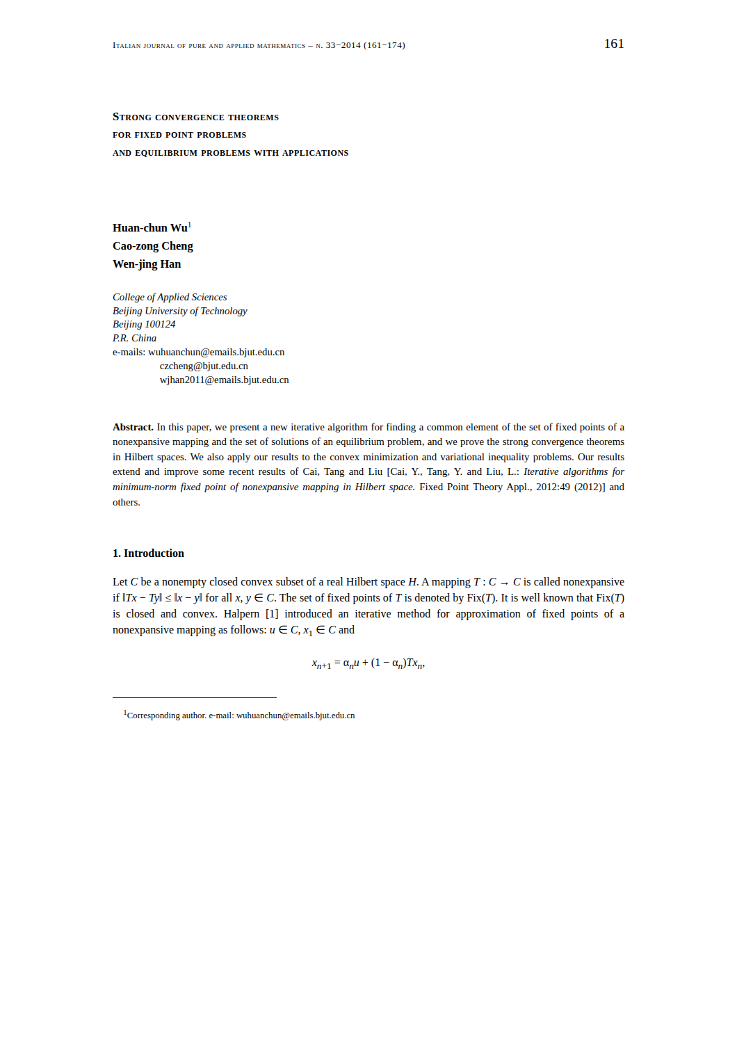Italian journal of pure and applied mathematics – n. 33−2014 (161−174) 161
Strong convergence theorems
for fixed point problems
and equilibrium problems with applications
Huan-chun Wu1
Cao-zong Cheng
Wen-jing Han
College of Applied Sciences
Beijing University of Technology
Beijing 100124
P.R. China
e-mails: wuhuanchun@emails.bjut.edu.cn
czcheng@bjut.edu.cn
wjhan2011@emails.bjut.edu.cn
Abstract. In this paper, we present a new iterative algorithm for finding a common element of the set of fixed points of a nonexpansive mapping and the set of solutions of an equilibrium problem, and we prove the strong convergence theorems in Hilbert spaces. We also apply our results to the convex minimization and variational inequality problems. Our results extend and improve some recent results of Cai, Tang and Liu [Cai, Y., Tang, Y. and Liu, L.: Iterative algorithms for minimum-norm fixed point of nonexpansive mapping in Hilbert space. Fixed Point Theory Appl., 2012:49 (2012)] and others.
1. Introduction
Let C be a nonempty closed convex subset of a real Hilbert space H. A mapping T : C → C is called nonexpansive if ‖Tx − Ty‖ ≤ ‖x − y‖ for all x, y ∈ C. The set of fixed points of T is denoted by Fix(T). It is well known that Fix(T) is closed and convex. Halpern [1] introduced an iterative method for approximation of fixed points of a nonexpansive mapping as follows: u ∈ C, x1 ∈ C and
xn+1 = αnu + (1 − αn)Txn,
1Corresponding author. e-mail: wuhuanchun@emails.bjut.edu.cn